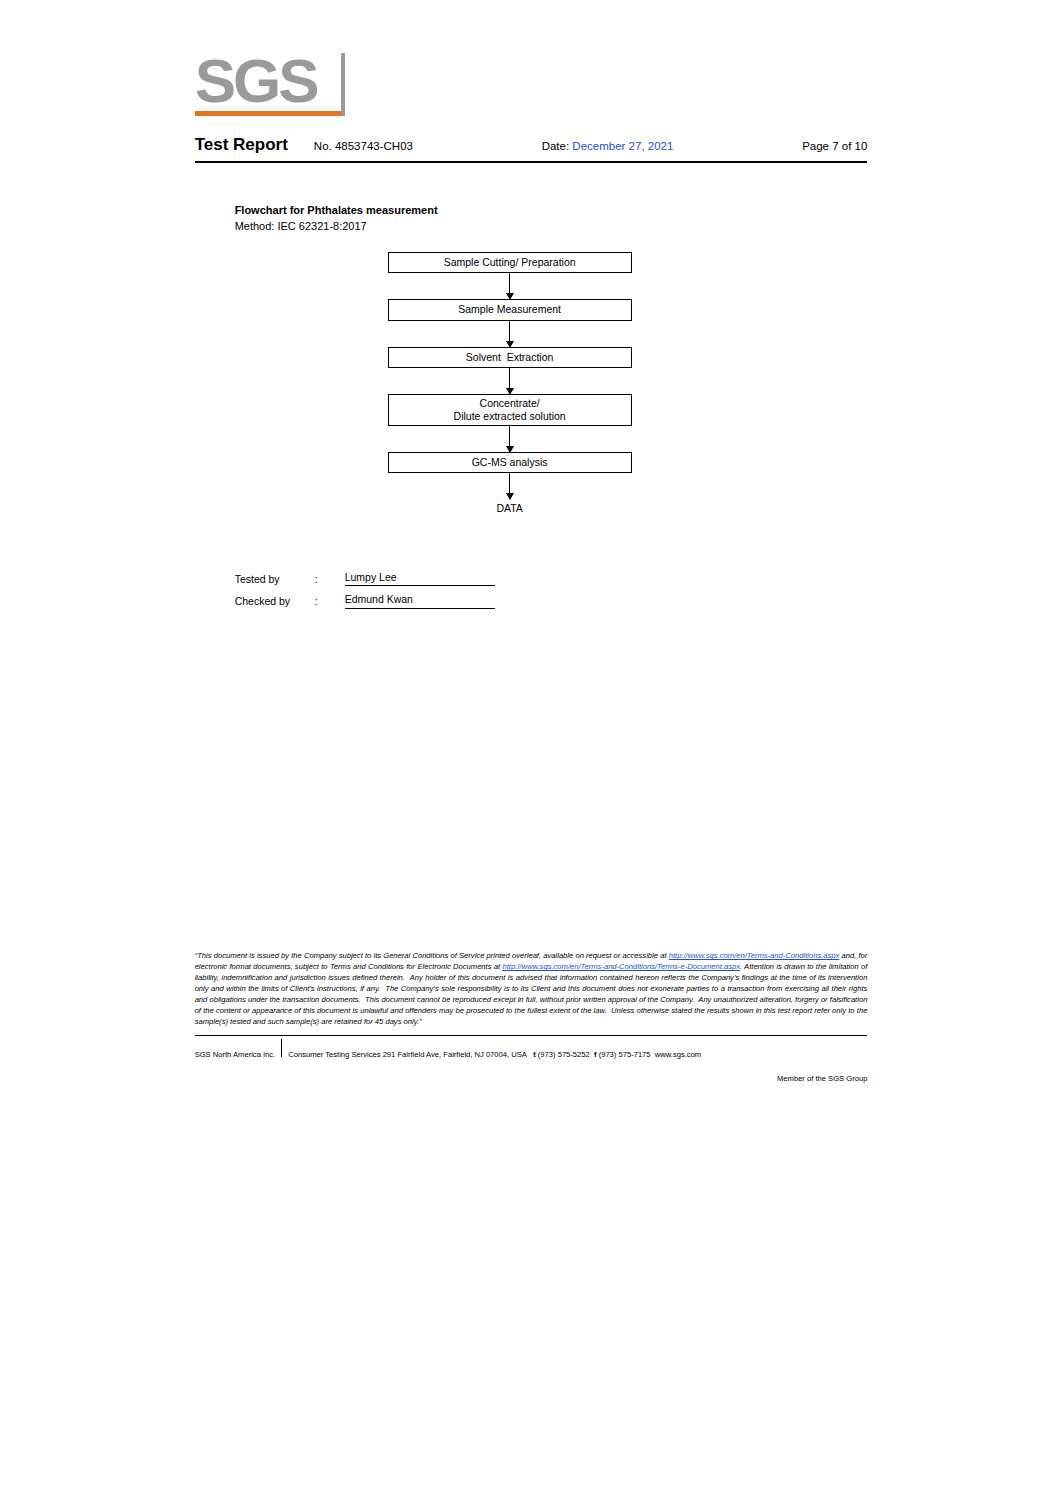SGS
Test Report
No. 4853743-CH03 Date: December 27, 2021 Page 7 of 10
Flowchart for Phthalates measurement
Method: IEC 62321-8:2017
Sample Cutting/ Preparation
Sample Measurement
Solvent Extraction
Concentrate/
Dilute extracted solution
GC-MS analysis
DATA
Tested by
:
Lumpy Lee
Checked by
:
Edmund Kwan
“This document is issued by the Company subject to its General Conditions of Service printed overleaf, available on request or accessible at http://www.sgs.com/en/Terms-and-Conditions.aspx and, for electronic format documents, subject to Terms and Conditions for Electronic Documents at http://www.sgs.com/en/Terms-and-Conditions/Terms-e-Document.aspx. Attention is drawn to the limitation of liability, indemnification and jurisdiction issues defined therein. Any holder of this document is advised that information contained hereon reflects the Company’s findings at the time of its intervention only and within the limits of Client’s instructions, if any. The Company’s sole responsibility is to its Client and this document does not exonerate parties to a transaction from exercising all their rights and obligations under the transaction documents. This document cannot be reproduced except in full, without prior written approval of the Company. Any unauthorized alteration, forgery or falsification of the content or appearance of this document is unlawful and offenders may be prosecuted to the fullest extent of the law. Unless otherwise stated the results shown in this test report refer only to the sample(s) tested and such sample(s) are retained for 45 days only.”
SGS North America Inc. Consumer Testing Services 291 Fairfield Ave, Fairfield, NJ 07004, USA t (973) 575-5252 f (973) 575-7175 www.sgs.com
Member of the SGS Group